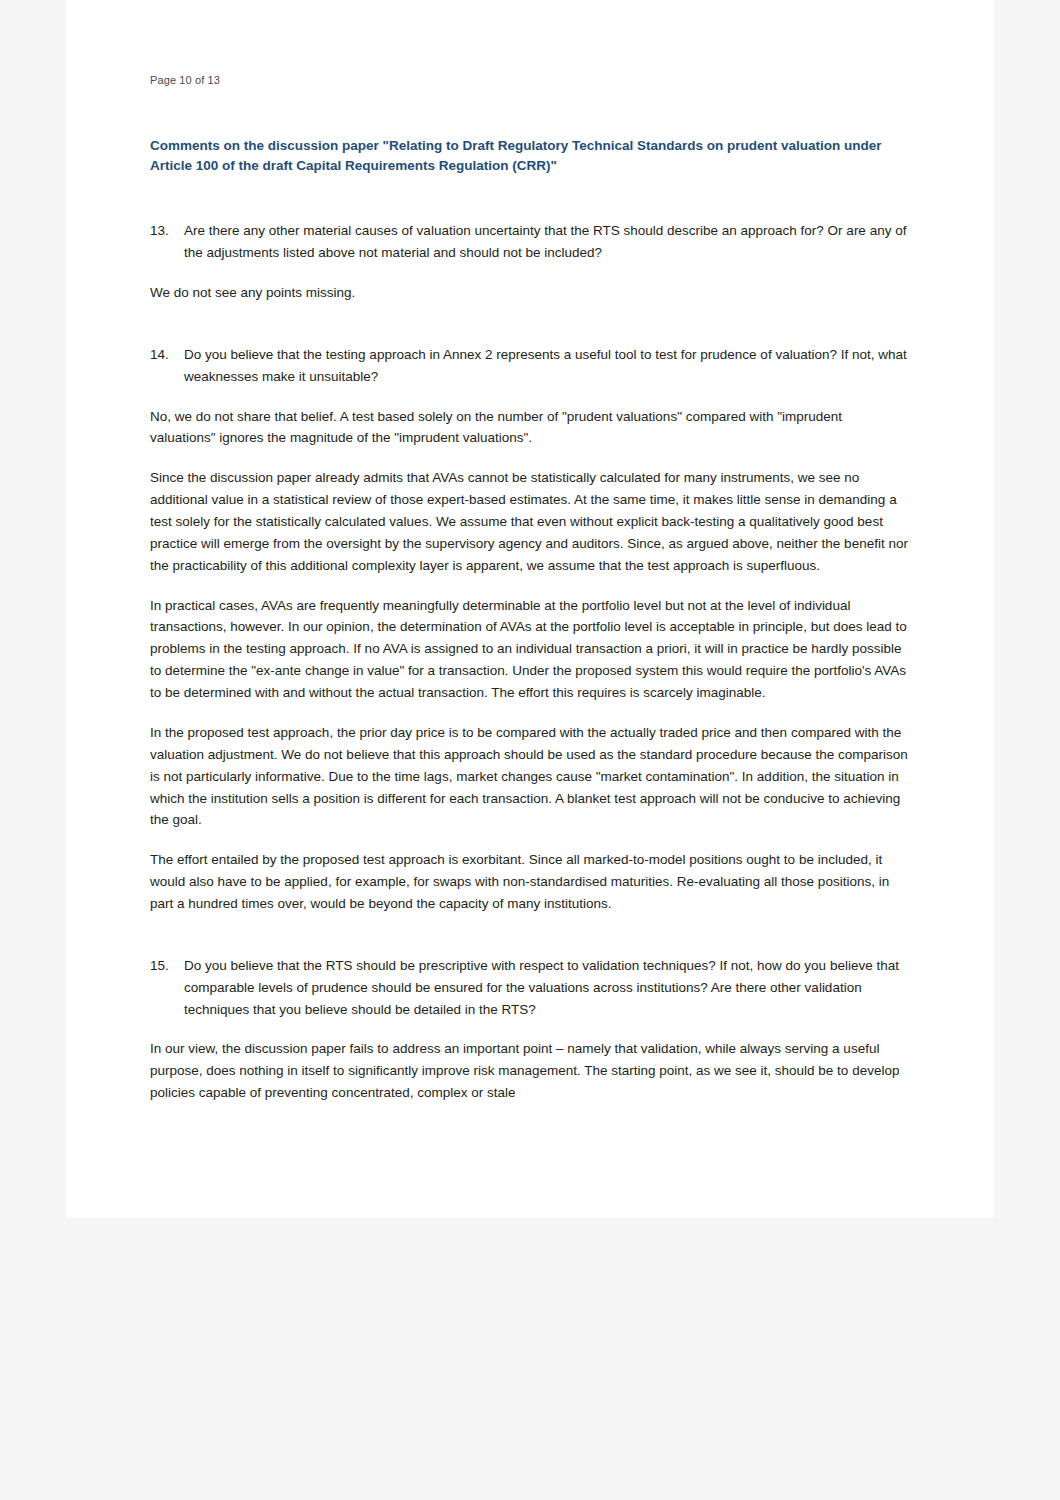Page 10 of 13
Comments on the discussion paper "Relating to Draft Regulatory Technical Standards on prudent valuation under Article 100 of the draft Capital Requirements Regulation (CRR)"
13. Are there any other material causes of valuation uncertainty that the RTS should describe an approach for? Or are any of the adjustments listed above not material and should not be included?
We do not see any points missing.
14. Do you believe that the testing approach in Annex 2 represents a useful tool to test for prudence of valuation? If not, what weaknesses make it unsuitable?
No, we do not share that belief. A test based solely on the number of "prudent valuations" compared with "imprudent valuations" ignores the magnitude of the "imprudent valuations".
Since the discussion paper already admits that AVAs cannot be statistically calculated for many instruments, we see no additional value in a statistical review of those expert-based estimates. At the same time, it makes little sense in demanding a test solely for the statistically calculated values. We assume that even without explicit back-testing a qualitatively good best practice will emerge from the oversight by the supervisory agency and auditors. Since, as argued above, neither the benefit nor the practicability of this additional complexity layer is apparent, we assume that the test approach is superfluous.
In practical cases, AVAs are frequently meaningfully determinable at the portfolio level but not at the level of individual transactions, however. In our opinion, the determination of AVAs at the portfolio level is acceptable in principle, but does lead to problems in the testing approach. If no AVA is assigned to an individual transaction a priori, it will in practice be hardly possible to determine the "ex-ante change in value" for a transaction. Under the proposed system this would require the portfolio's AVAs to be determined with and without the actual transaction. The effort this requires is scarcely imaginable.
In the proposed test approach, the prior day price is to be compared with the actually traded price and then compared with the valuation adjustment. We do not believe that this approach should be used as the standard procedure because the comparison is not particularly informative. Due to the time lags, market changes cause "market contamination". In addition, the situation in which the institution sells a position is different for each transaction. A blanket test approach will not be conducive to achieving the goal.
The effort entailed by the proposed test approach is exorbitant. Since all marked-to-model positions ought to be included, it would also have to be applied, for example, for swaps with non-standardised maturities. Re-evaluating all those positions, in part a hundred times over, would be beyond the capacity of many institutions.
15. Do you believe that the RTS should be prescriptive with respect to validation techniques? If not, how do you believe that comparable levels of prudence should be ensured for the valuations across institutions? Are there other validation techniques that you believe should be detailed in the RTS?
In our view, the discussion paper fails to address an important point – namely that validation, while always serving a useful purpose, does nothing in itself to significantly improve risk management. The starting point, as we see it, should be to develop policies capable of preventing concentrated, complex or stale